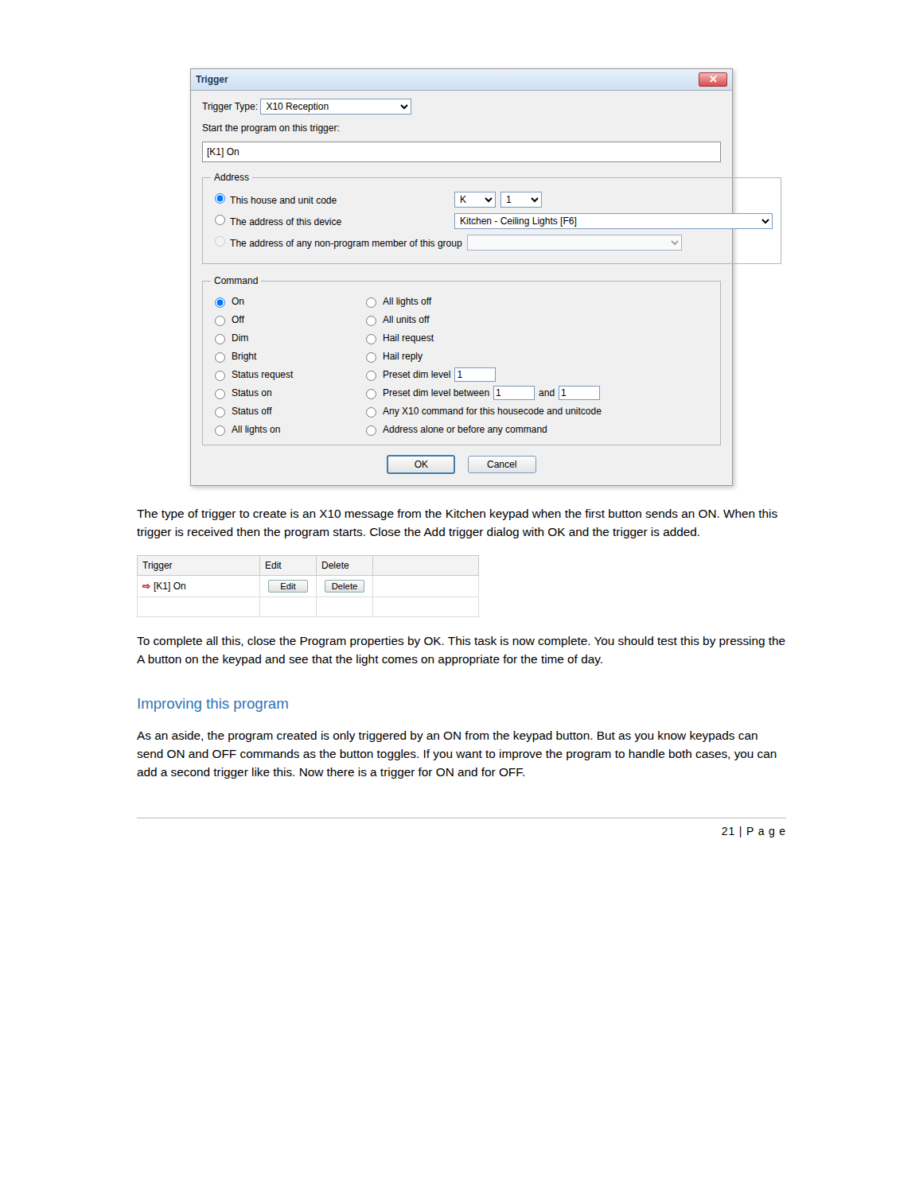Trigger ✕
Trigger Type: X10 Reception
Start the program on this trigger:
[K1] On
Address
This house and unit code K 1
The address of this device Kitchen - Ceiling Lights [F6]
The address of any non-program member of this group
Command
On
All lights off
Off
All units off
Dim
Hail request
Bright
Hail reply
Status request
Preset dim level
Status on
Preset dim level between and
Status off
Any X10 command for this housecode and unitcode
All lights on
Address alone or before any command
OK Cancel
The type of trigger to create is an X10 message from the Kitchen keypad when the first button sends an ON. When this trigger is received then the program starts. Close the Add trigger dialog with OK and the trigger is added.
| Trigger | Edit | Delete | |
| --- | --- | --- | --- |
| ⇨ [K1] On | Edit | Delete | |
To complete all this, close the Program properties by OK. This task is now complete. You should test this by pressing the A button on the keypad and see that the light comes on appropriate for the time of day.
Improving this program
As an aside, the program created is only triggered by an ON from the keypad button. But as you know keypads can send ON and OFF commands as the button toggles. If you want to improve the program to handle both cases, you can add a second trigger like this. Now there is a trigger for ON and for OFF.
21 | P a g e